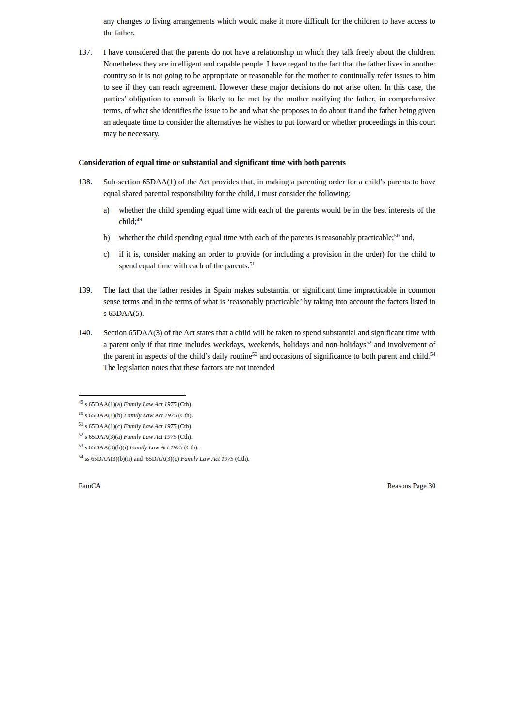any changes to living arrangements which would make it more difficult for the children to have access to the father.
137.
I have considered that the parents do not have a relationship in which they talk freely about the children. Nonetheless they are intelligent and capable people. I have regard to the fact that the father lives in another country so it is not going to be appropriate or reasonable for the mother to continually refer issues to him to see if they can reach agreement. However these major decisions do not arise often. In this case, the parties’ obligation to consult is likely to be met by the mother notifying the father, in comprehensive terms, of what she identifies the issue to be and what she proposes to do about it and the father being given an adequate time to consider the alternatives he wishes to put forward or whether proceedings in this court may be necessary.
Consideration of equal time or substantial and significant time with both parents
138.
Sub-section 65DAA(1) of the Act provides that, in making a parenting order for a child’s parents to have equal shared parental responsibility for the child, I must consider the following:
a) whether the child spending equal time with each of the parents would be in the best interests of the child;49
b) whether the child spending equal time with each of the parents is reasonably practicable;50 and,
c) if it is, consider making an order to provide (or including a provision in the order) for the child to spend equal time with each of the parents.51
139.
The fact that the father resides in Spain makes substantial or significant time impracticable in common sense terms and in the terms of what is ‘reasonably practicable’ by taking into account the factors listed in s 65DAA(5).
140.
Section 65DAA(3) of the Act states that a child will be taken to spend substantial and significant time with a parent only if that time includes weekdays, weekends, holidays and non-holidays52 and involvement of the parent in aspects of the child’s daily routine53 and occasions of significance to both parent and child.54 The legislation notes that these factors are not intended
49s 65DAA(1)(a) Family Law Act 1975 (Cth).
50s 65DAA(1)(b) Family Law Act 1975 (Cth).
51s 65DAA(1)(c) Family Law Act 1975 (Cth).
52s 65DAA(3)(a) Family Law Act 1975 (Cth).
53s 65DAA(3)(b)(i) Family Law Act 1975 (Cth).
54ss 65DAA(3)(b)(ii) and 65DAA(3)(c) Family Law Act 1975 (Cth).
FamCA Reasons Page 30